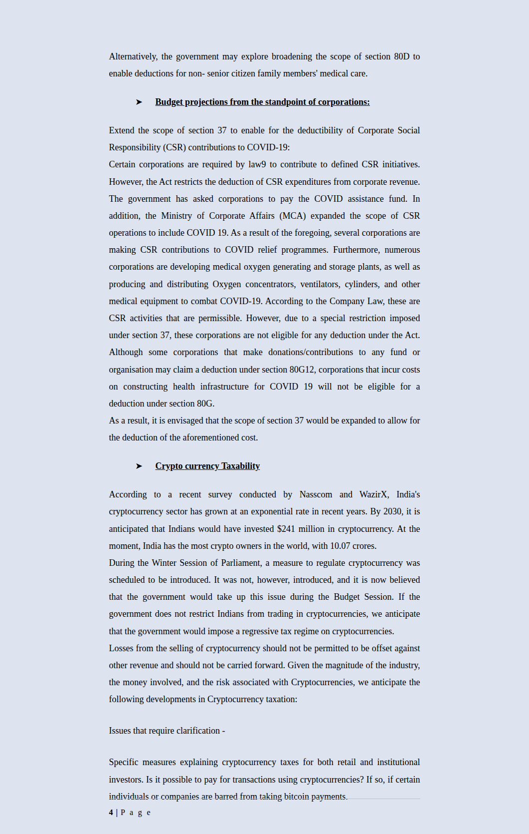Alternatively, the government may explore broadening the scope of section 80D to enable deductions for non- senior citizen family members' medical care.
➤Budget projections from the standpoint of corporations:
Extend the scope of section 37 to enable for the deductibility of Corporate Social Responsibility (CSR) contributions to COVID-19:
Certain corporations are required by law9 to contribute to defined CSR initiatives. However, the Act restricts the deduction of CSR expenditures from corporate revenue. The government has asked corporations to pay the COVID assistance fund. In addition, the Ministry of Corporate Affairs (MCA) expanded the scope of CSR operations to include COVID 19. As a result of the foregoing, several corporations are making CSR contributions to COVID relief programmes. Furthermore, numerous corporations are developing medical oxygen generating and storage plants, as well as producing and distributing Oxygen concentrators, ventilators, cylinders, and other medical equipment to combat COVID-19. According to the Company Law, these are CSR activities that are permissible. However, due to a special restriction imposed under section 37, these corporations are not eligible for any deduction under the Act. Although some corporations that make donations/contributions to any fund or organisation may claim a deduction under section 80G12, corporations that incur costs on constructing health infrastructure for COVID 19 will not be eligible for a deduction under section 80G.
As a result, it is envisaged that the scope of section 37 would be expanded to allow for the deduction of the aforementioned cost.
➤Crypto currency Taxability
According to a recent survey conducted by Nasscom and WazirX, India's cryptocurrency sector has grown at an exponential rate in recent years. By 2030, it is anticipated that Indians would have invested $241 million in cryptocurrency. At the moment, India has the most crypto owners in the world, with 10.07 crores.
During the Winter Session of Parliament, a measure to regulate cryptocurrency was scheduled to be introduced. It was not, however, introduced, and it is now believed that the government would take up this issue during the Budget Session. If the government does not restrict Indians from trading in cryptocurrencies, we anticipate that the government would impose a regressive tax regime on cryptocurrencies.
Losses from the selling of cryptocurrency should not be permitted to be offset against other revenue and should not be carried forward. Given the magnitude of the industry, the money involved, and the risk associated with Cryptocurrencies, we anticipate the following developments in Cryptocurrency taxation:
Issues that require clarification -
Specific measures explaining cryptocurrency taxes for both retail and institutional investors. Is it possible to pay for transactions using cryptocurrencies? If so, if certain individuals or companies are barred from taking bitcoin payments.
4 | P a g e